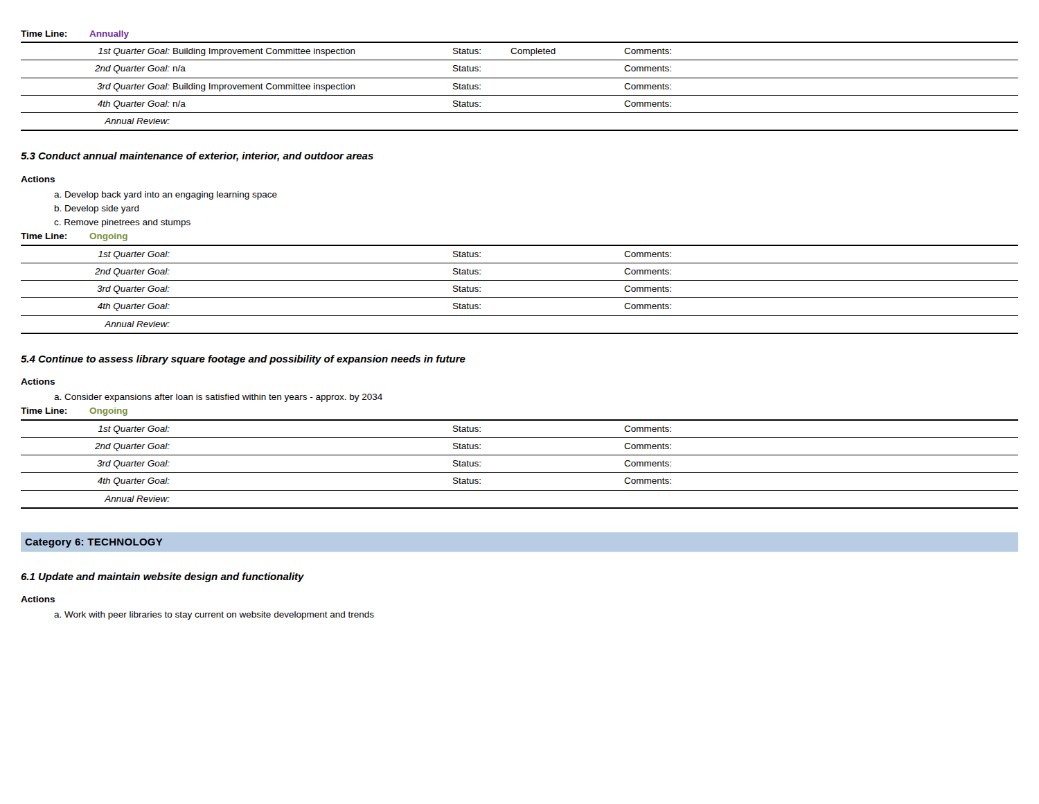Time Line: Annually
| 1st Quarter Goal: | Building Improvement Committee inspection | Status: | Completed | Comments: |
| 2nd Quarter Goal: | n/a | Status: | | Comments: |
| 3rd Quarter Goal: | Building Improvement Committee inspection | Status: | | Comments: |
| 4th Quarter Goal: | n/a | Status: | | Comments: |
| Annual Review: | | | | |
5.3 Conduct annual maintenance of exterior, interior, and outdoor areas
Actions
a. Develop back yard into an engaging learning space
b. Develop side yard
c. Remove pinetrees and stumps
Time Line: Ongoing
| 1st Quarter Goal: | | Status: | | Comments: |
| 2nd Quarter Goal: | | Status: | | Comments: |
| 3rd Quarter Goal: | | Status: | | Comments: |
| 4th Quarter Goal: | | Status: | | Comments: |
| Annual Review: | | | | |
5.4 Continue to assess library square footage and possibility of expansion needs in future
Actions
a. Consider expansions after loan is satisfied within ten years - approx. by 2034
Time Line: Ongoing
| 1st Quarter Goal: | | Status: | | Comments: |
| 2nd Quarter Goal: | | Status: | | Comments: |
| 3rd Quarter Goal: | | Status: | | Comments: |
| 4th Quarter Goal: | | Status: | | Comments: |
| Annual Review: | | | | |
Category 6: TECHNOLOGY
6.1 Update and maintain website design and functionality
Actions
a. Work with peer libraries to stay current on website development and trends